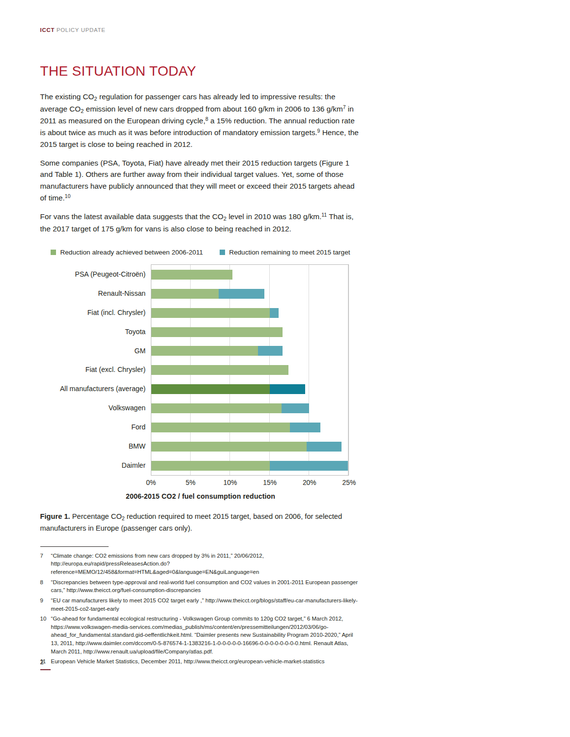ICCT Policy Update
The Situation Today
The existing CO2 regulation for passenger cars has already led to impressive results: the average CO2 emission level of new cars dropped from about 160 g/km in 2006 to 136 g/km7 in 2011 as measured on the European driving cycle,8 a 15% reduction. The annual reduction rate is about twice as much as it was before introduction of mandatory emission targets.9 Hence, the 2015 target is close to being reached in 2012.
Some companies (PSA, Toyota, Fiat) have already met their 2015 reduction targets (Figure 1 and Table 1). Others are further away from their individual target values. Yet, some of those manufacturers have publicly announced that they will meet or exceed their 2015 targets ahead of time.10
For vans the latest available data suggests that the CO2 level in 2010 was 180 g/km.11 That is, the 2017 target of 175 g/km for vans is also close to being reached in 2012.
Reduction already achieved between 2006-2011
Reduction remaining to meet 2015 target
PSA (Peugeot-Citroën)
Renault-Nissan
Fiat (incl. Chrysler)
Toyota
GM
Fiat (excl. Chrysler)
All manufacturers (average)
Volkswagen
Ford
BMW
Daimler
0% 5% 10% 15% 20% 25%
2006-2015 CO2 / fuel consumption reduction
Figure 1. Percentage CO2 reduction required to meet 2015 target, based on 2006, for selected manufacturers in Europe (passenger cars only).
7
“Climate change: CO2 emissions from new cars dropped by 3% in 2011,” 20/06/2012, http://europa.eu/rapid/pressReleasesAction.do?reference=MEMO/12/458&format=HTML&aged=0&language=EN&guiLanguage=en
8
“Discrepancies between type-approval and real-world fuel consumption and CO2 values in 2001-2011 European passenger cars,” http://www.theicct.org/fuel-consumption-discrepancies
9
“EU car manufacturers likely to meet 2015 CO2 target early ,” http://www.theicct.org/blogs/staff/eu-car-manufacturers-likely-meet-2015-co2-target-early
10
“Go-ahead for fundamental ecological restructuring - Volkswagen Group commits to 120g CO2 target,” 6 March 2012, https://www.volkswagen-media-services.com/medias_publish/ms/content/en/pressemitteilungen/2012/03/06/go-ahead_for_fundamental.standard.gid-oeffentlichkeit.html. “Daimler presents new Sustainability Program 2010-2020,” April 13, 2011, http://www.daimler.com/dccom/0-5-876574-1-1383216-1-0-0-0-0-0-16696-0-0-0-0-0-0-0-0.html. Renault Atlas, March 2011, http://www.renault.ua/upload/file/Company/atlas.pdf.
11
European Vehicle Market Statistics, December 2011, http://www.theicct.org/european-vehicle-market-statistics
2